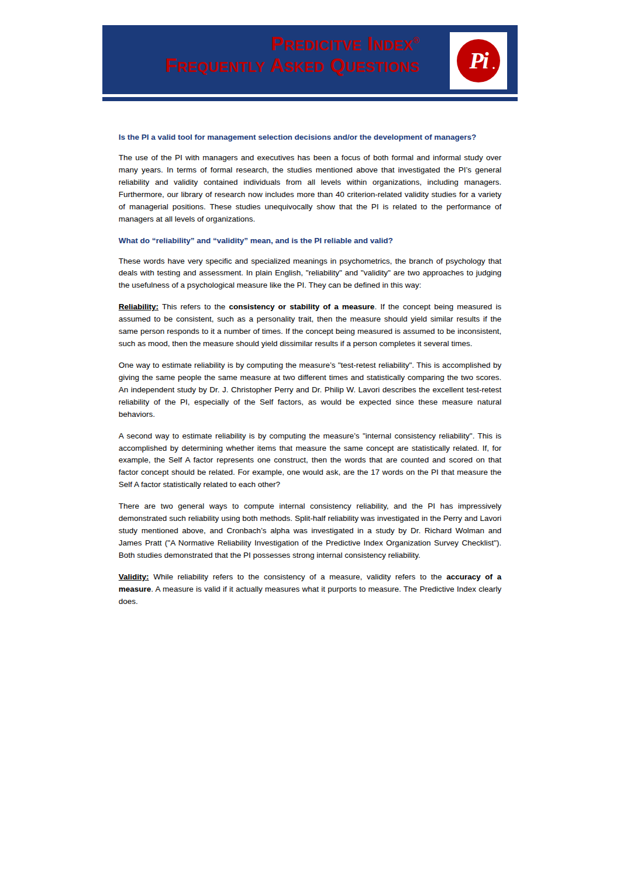PREDICITVE INDEX® FREQUENTLY ASKED QUESTIONS
Pi.
Is the PI a valid tool for management selection decisions and/or the development of managers?
The use of the PI with managers and executives has been a focus of both formal and informal study over many years. In terms of formal research, the studies mentioned above that investigated the PI’s general reliability and validity contained individuals from all levels within organizations, including managers. Furthermore, our library of research now includes more than 40 criterion-related validity studies for a variety of managerial positions. These studies unequivocally show that the PI is related to the performance of managers at all levels of organizations.
What do “reliability” and “validity” mean, and is the PI reliable and valid?
These words have very specific and specialized meanings in psychometrics, the branch of psychology that deals with testing and assessment. In plain English, "reliability" and "validity" are two approaches to judging the usefulness of a psychological measure like the PI. They can be defined in this way:
Reliability: This refers to the consistency or stability of a measure. If the concept being measured is assumed to be consistent, such as a personality trait, then the measure should yield similar results if the same person responds to it a number of times. If the concept being measured is assumed to be inconsistent, such as mood, then the measure should yield dissimilar results if a person completes it several times.
One way to estimate reliability is by computing the measure’s "test-retest reliability". This is accomplished by giving the same people the same measure at two different times and statistically comparing the two scores. An independent study by Dr. J. Christopher Perry and Dr. Philip W. Lavori describes the excellent test-retest reliability of the PI, especially of the Self factors, as would be expected since these measure natural behaviors.
A second way to estimate reliability is by computing the measure’s "internal consistency reliability". This is accomplished by determining whether items that measure the same concept are statistically related. If, for example, the Self A factor represents one construct, then the words that are counted and scored on that factor concept should be related. For example, one would ask, are the 17 words on the PI that measure the Self A factor statistically related to each other?
There are two general ways to compute internal consistency reliability, and the PI has impressively demonstrated such reliability using both methods. Split-half reliability was investigated in the Perry and Lavori study mentioned above, and Cronbach’s alpha was investigated in a study by Dr. Richard Wolman and James Pratt ("A Normative Reliability Investigation of the Predictive Index Organization Survey Checklist"). Both studies demonstrated that the PI possesses strong internal consistency reliability.
Validity: While reliability refers to the consistency of a measure, validity refers to the accuracy of a measure. A measure is valid if it actually measures what it purports to measure. The Predictive Index clearly does.